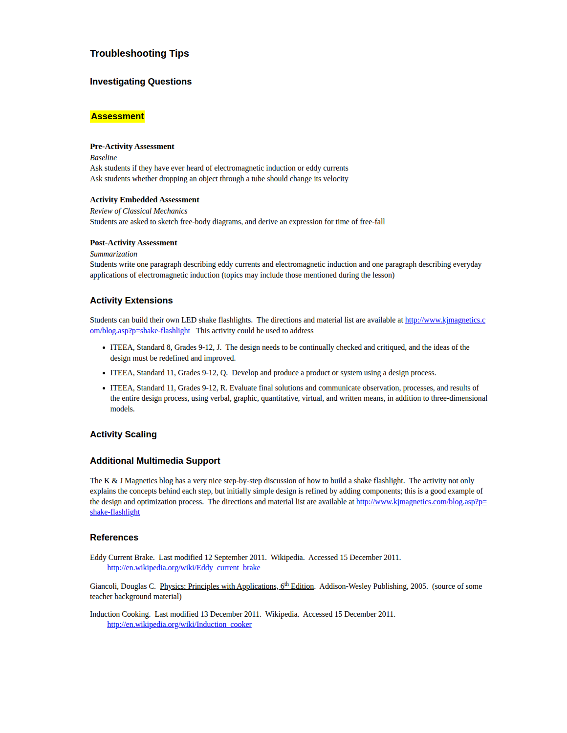Troubleshooting Tips
Investigating Questions
Assessment
Pre-Activity Assessment
Baseline
Ask students if they have ever heard of electromagnetic induction or eddy currents
Ask students whether dropping an object through a tube should change its velocity
Activity Embedded Assessment
Review of Classical Mechanics
Students are asked to sketch free-body diagrams, and derive an expression for time of free-fall
Post-Activity Assessment
Summarization
Students write one paragraph describing eddy currents and electromagnetic induction and one paragraph describing everyday applications of electromagnetic induction (topics may include those mentioned during the lesson)
Activity Extensions
Students can build their own LED shake flashlights. The directions and material list are available at http://www.kjmagnetics.com/blog.asp?p=shake-flashlight This activity could be used to address
ITEEA, Standard 8, Grades 9-12, J. The design needs to be continually checked and critiqued, and the ideas of the design must be redefined and improved.
ITEEA, Standard 11, Grades 9-12, Q. Develop and produce a product or system using a design process.
ITEEA, Standard 11, Grades 9-12, R. Evaluate final solutions and communicate observation, processes, and results of the entire design process, using verbal, graphic, quantitative, virtual, and written means, in addition to three-dimensional models.
Activity Scaling
Additional Multimedia Support
The K & J Magnetics blog has a very nice step-by-step discussion of how to build a shake flashlight. The activity not only explains the concepts behind each step, but initially simple design is refined by adding components; this is a good example of the design and optimization process. The directions and material list are available at http://www.kjmagnetics.com/blog.asp?p=shake-flashlight
References
Eddy Current Brake. Last modified 12 September 2011. Wikipedia. Accessed 15 December 2011. http://en.wikipedia.org/wiki/Eddy_current_brake
Giancoli, Douglas C. Physics: Principles with Applications, 6th Edition. Addison-Wesley Publishing, 2005. (source of some teacher background material)
Induction Cooking. Last modified 13 December 2011. Wikipedia. Accessed 15 December 2011. http://en.wikipedia.org/wiki/Induction_cooker